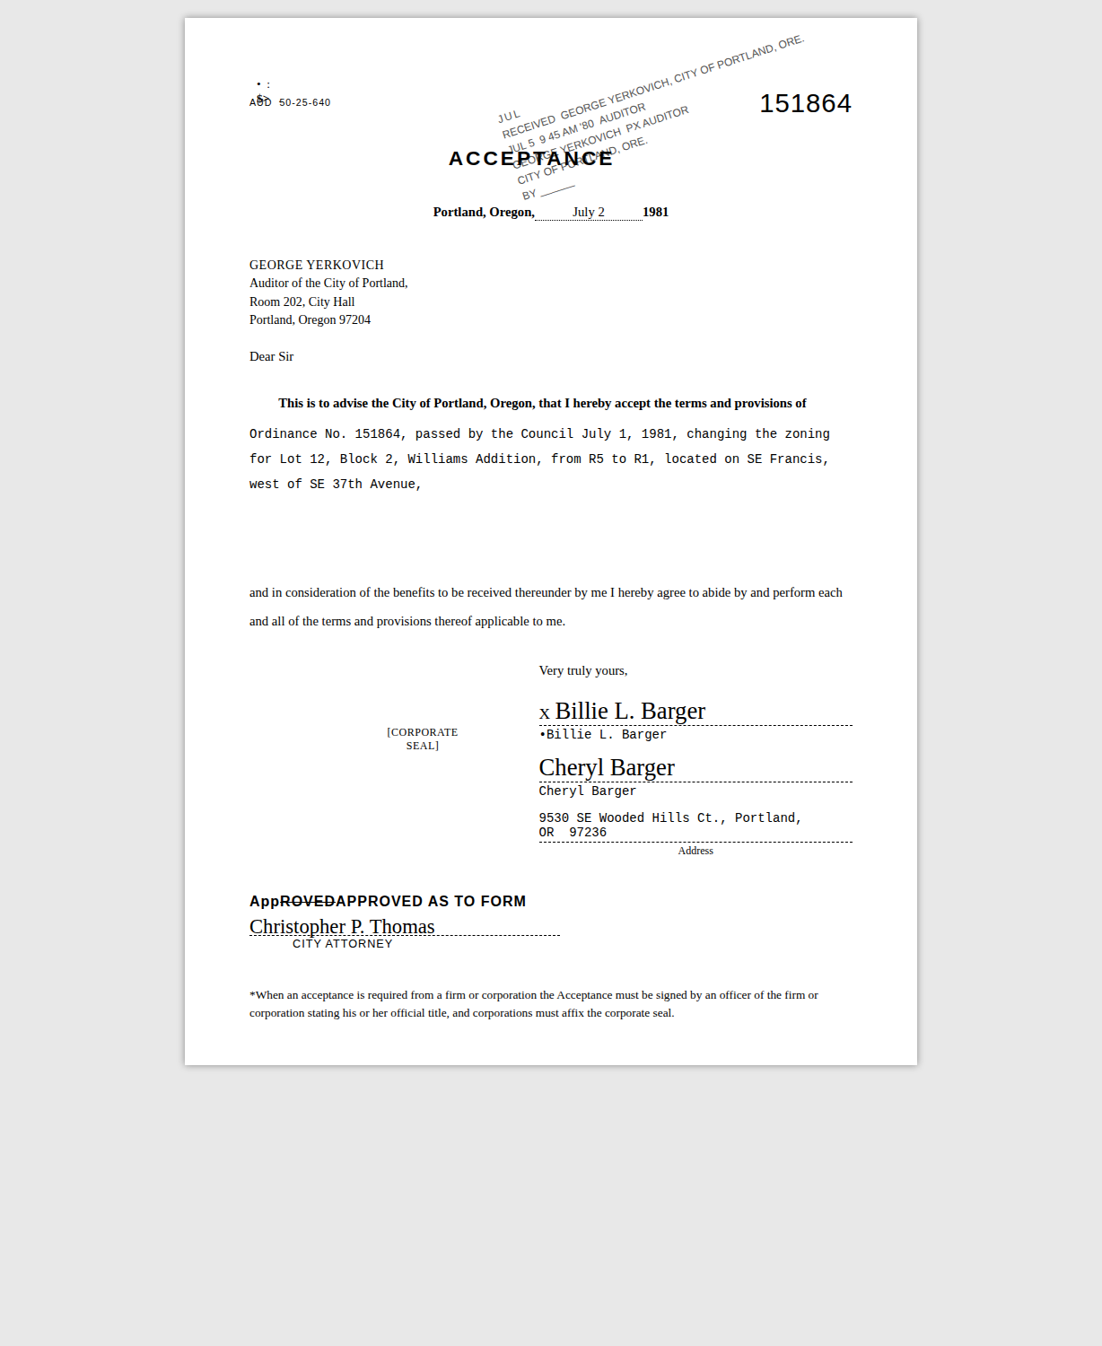• :
$> .
AUD 50-25-640
151864
JUL
RECEIVED GEORGE YERKOVICH, CITY OF PORTLAND, ORE.
JUL 5 9 45 AM '80 AUDITOR
GEORGE YERKOVICH PX AUDITOR
CITY OF PORTLAND, ORE.
BY ______
ACCEPTANCE
Portland, Oregon,July 21981
GEORGE YERKOVICH
Auditor of the City of Portland,
Room 202, City Hall
Portland, Oregon 97204
Dear Sir
This is to advise the City of Portland, Oregon, that I hereby accept the terms and provisions of
Ordinance No. 151864, passed by the Council July 1, 1981, changing the zoning
for Lot 12, Block 2, Williams Addition, from R5 to R1, located on SE Francis,
west of SE 37th Avenue,
and in consideration of the benefits to be received thereunder by me I hereby agree to abide by and perform each and all of the terms and provisions thereof applicable to me.
[CORPORATE
SEAL]
Very truly yours,
X Billie L. Barger
•Billie L. Barger
Cheryl Barger
Cheryl Barger
9530 SE Wooded Hills Ct., Portland, OR 97236
Address
AppROVEDAPPROVED AS TO FORM
Christopher P. Thomas
CITY ATTORNEY
*When an acceptance is required from a firm or corporation the Acceptance must be signed by an officer of the firm or corporation stating his or her official title, and corporations must affix the corporate seal.